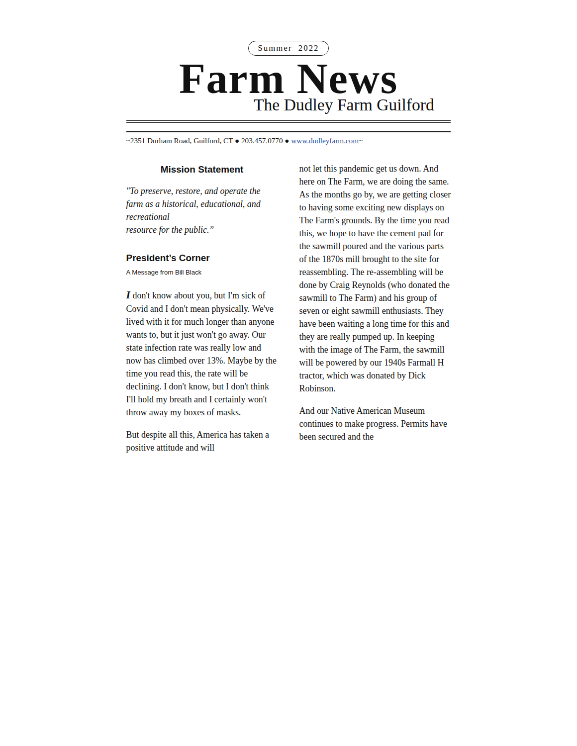Summer 2022
Farm News
The Dudley Farm Guilford
~2351 Durham Road, Guilford, CT ● 203.457.0770 ● www.dudleyfarm.com~
Mission Statement
"To preserve, restore, and operate the farm as a historical, educational, and recreational
resource for the public.”
President’s Corner
A Message from Bill Black
I don't know about you, but I'm sick of Covid and I don't mean physically. We've lived with it for much longer than anyone wants to, but it just won't go away. Our state infection rate was really low and now has climbed over 13%. Maybe by the time you read this, the rate will be declining. I don't know, but I don't think I'll hold my breath and I certainly won't throw away my boxes of masks.
But despite all this, America has taken a positive attitude and will
not let this pandemic get us down. And here on The Farm, we are doing the same. As the months go by, we are getting closer to having some exciting new displays on The Farm's grounds. By the time you read this, we hope to have the cement pad for the sawmill poured and the various parts of the 1870s mill brought to the site for reassembling. The re-assembling will be done by Craig Reynolds (who donated the sawmill to The Farm) and his group of seven or eight sawmill enthusiasts. They have been waiting a long time for this and they are really pumped up. In keeping with the image of The Farm, the sawmill will be powered by our 1940s Farmall H tractor, which was donated by Dick Robinson.
And our Native American Museum continues to make progress. Permits have been secured and the